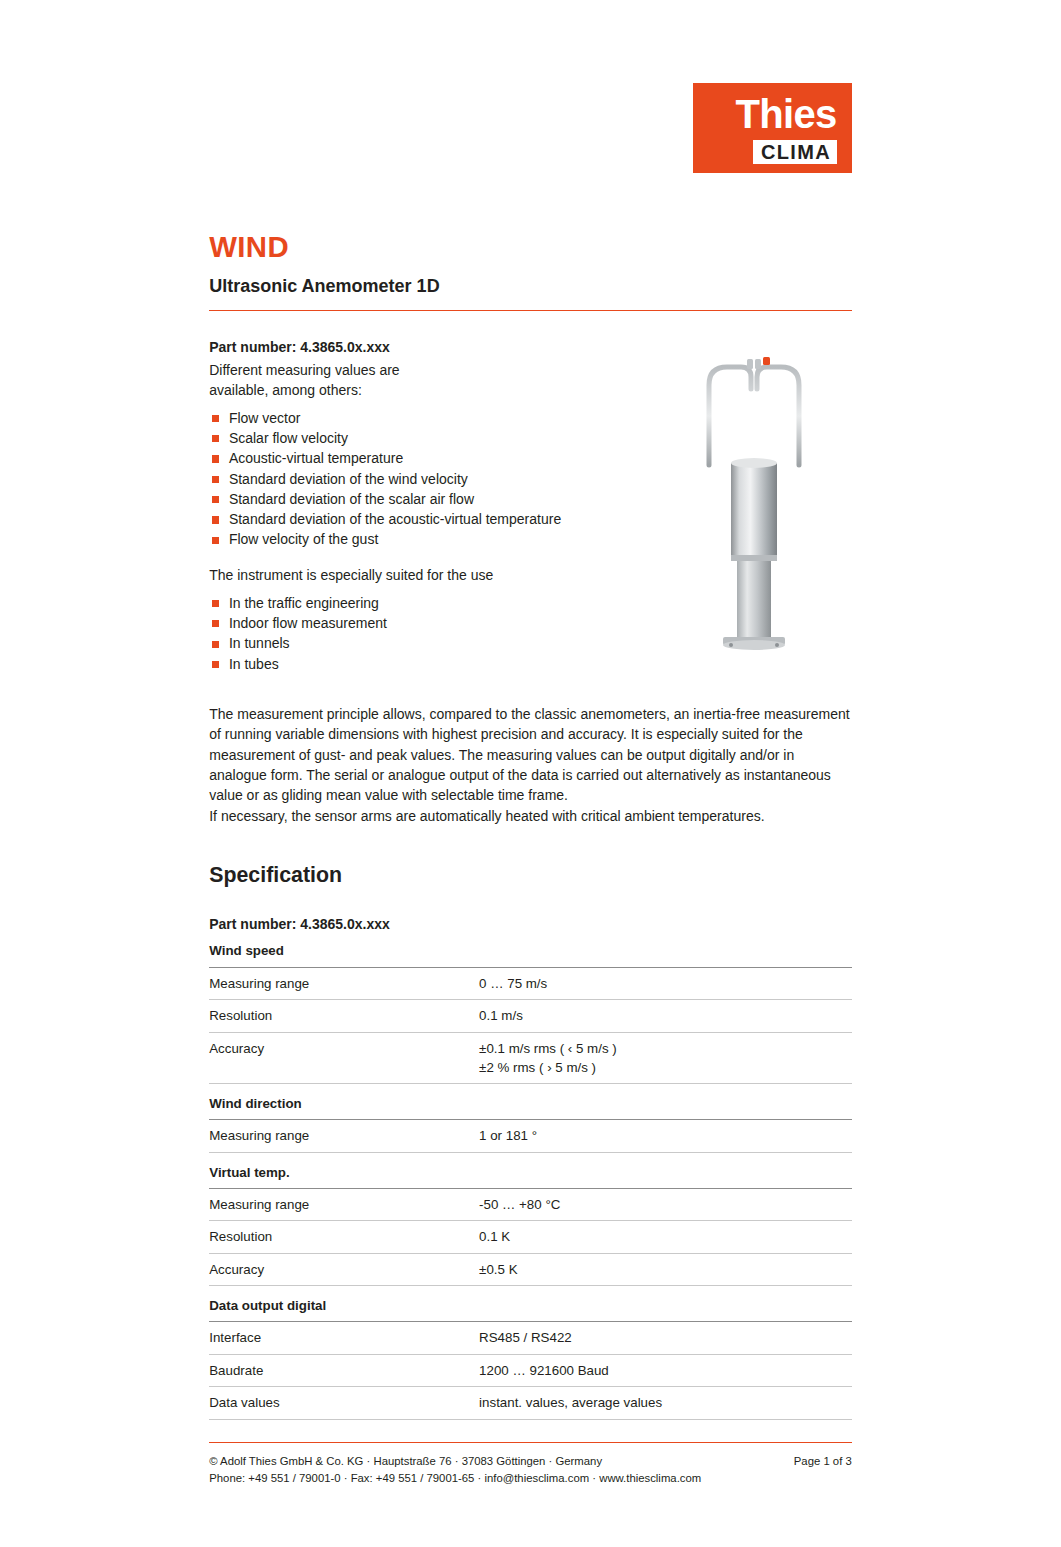Thies CLIMA
WIND
Ultrasonic Anemometer 1D
Part number: 4.3865.0x.xxx
Different measuring values are
available, among others:
Flow vector
Scalar flow velocity
Acoustic-virtual temperature
Standard deviation of the wind velocity
Standard deviation of the scalar air flow
Standard deviation of the acoustic-virtual temperature
Flow velocity of the gust
The instrument is especially suited for the use
In the traffic engineering
Indoor flow measurement
In tunnels
In tubes
The measurement principle allows, compared to the classic anemometers, an inertia-free measurement of running variable dimensions with highest precision and accuracy. It is especially suited for the measurement of gust- and peak values. The measuring values can be output digitally and/or in analogue form. The serial or analogue output of the data is carried out alternatively as instantaneous value or as gliding mean value with selectable time frame.
If necessary, the sensor arms are automatically heated with critical ambient temperatures.
Specification
Part number: 4.3865.0x.xxx
| Wind speed |
| Measuring range | 0 … 75 m/s |
| Resolution | 0.1 m/s |
| Accuracy | ±0.1 m/s rms ( ‹ 5 m/s ) ±2 % rms ( › 5 m/s ) |
| Wind direction |
| Measuring range | 1 or 181 ° |
| Virtual temp. |
| Measuring range | -50 … +80 °C |
| Resolution | 0.1 K |
| Accuracy | ±0.5 K |
| Data output digital |
| Interface | RS485 / RS422 |
| Baudrate | 1200 … 921600 Baud |
| Data values | instant. values, average values |
© Adolf Thies GmbH & Co. KG · Hauptstraße 76 · 37083 Göttingen · Germany
Phone: +49 551 / 79001-0 · Fax: +49 551 / 79001-65 · info@thiesclima.com · www.thiesclima.com
Page 1 of 3